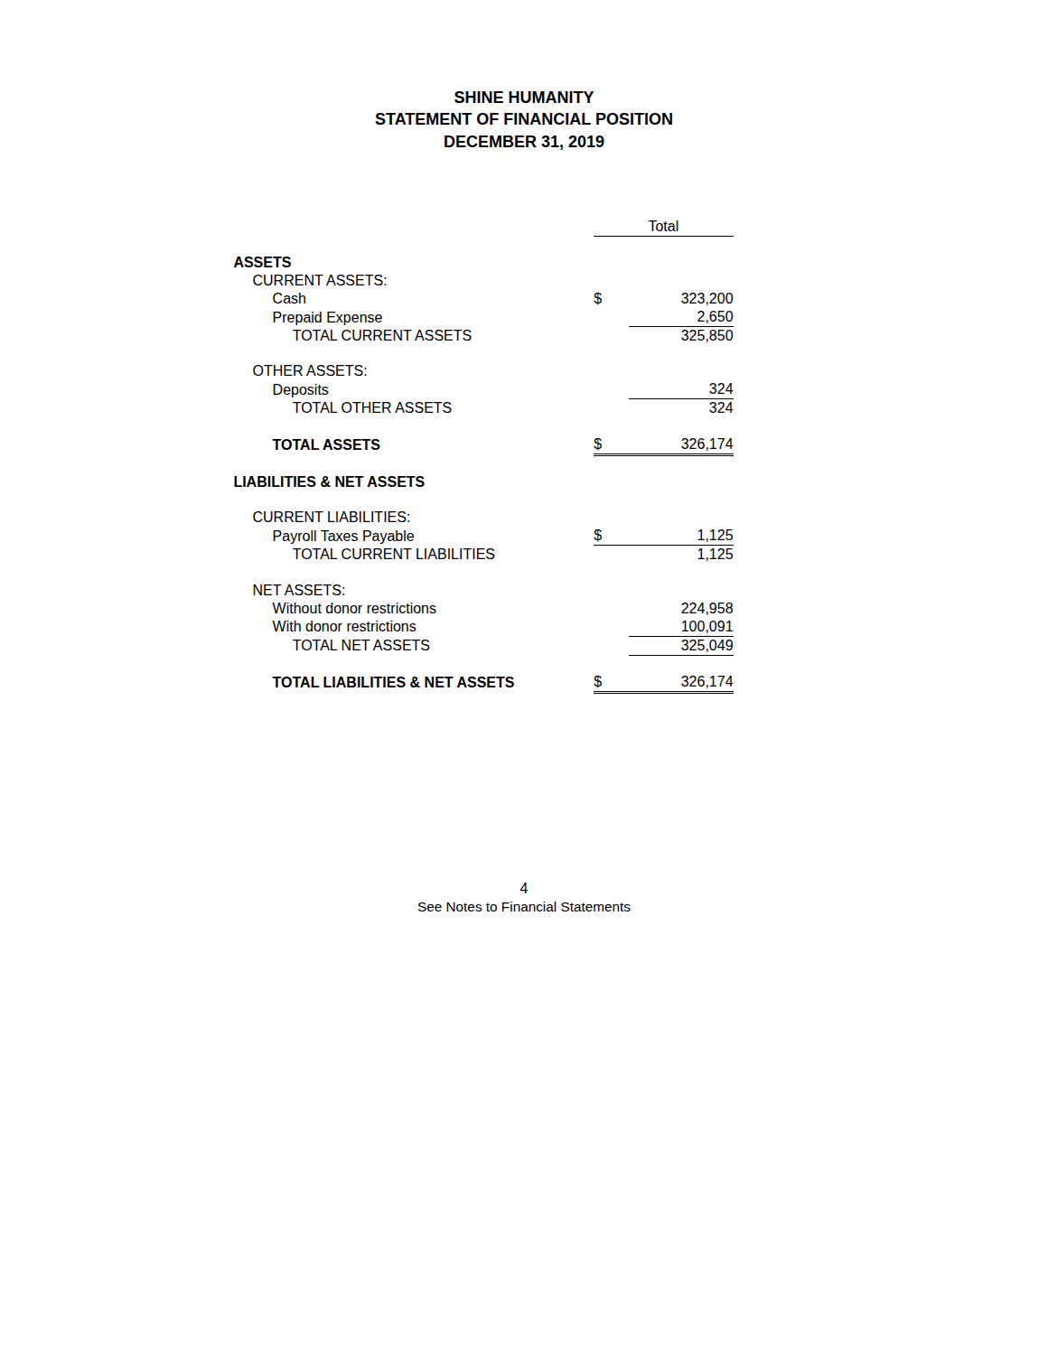SHINE HUMANITY
STATEMENT OF FINANCIAL POSITION
DECEMBER 31, 2019
| | Total | |
| ASSETS | | | |
| CURRENT ASSETS: | | | |
| Cash | $ | 323,200 | |
| Prepaid Expense | | 2,650 | |
| TOTAL CURRENT ASSETS | | 325,850 | |
| OTHER ASSETS: | | | |
| Deposits | | 324 | |
| TOTAL OTHER ASSETS | | 324 | |
| TOTAL ASSETS | $ | 326,174 | |
| LIABILITIES & NET ASSETS | | | |
| CURRENT LIABILITIES: | | | |
| Payroll Taxes Payable | $ | 1,125 | |
| TOTAL CURRENT LIABILITIES | | 1,125 | |
| NET ASSETS: | | | |
| Without donor restrictions | | 224,958 | |
| With donor restrictions | | 100,091 | |
| TOTAL NET ASSETS | | 325,049 | |
| TOTAL LIABILITIES & NET ASSETS | $ | 326,174 | |
4
See Notes to Financial Statements